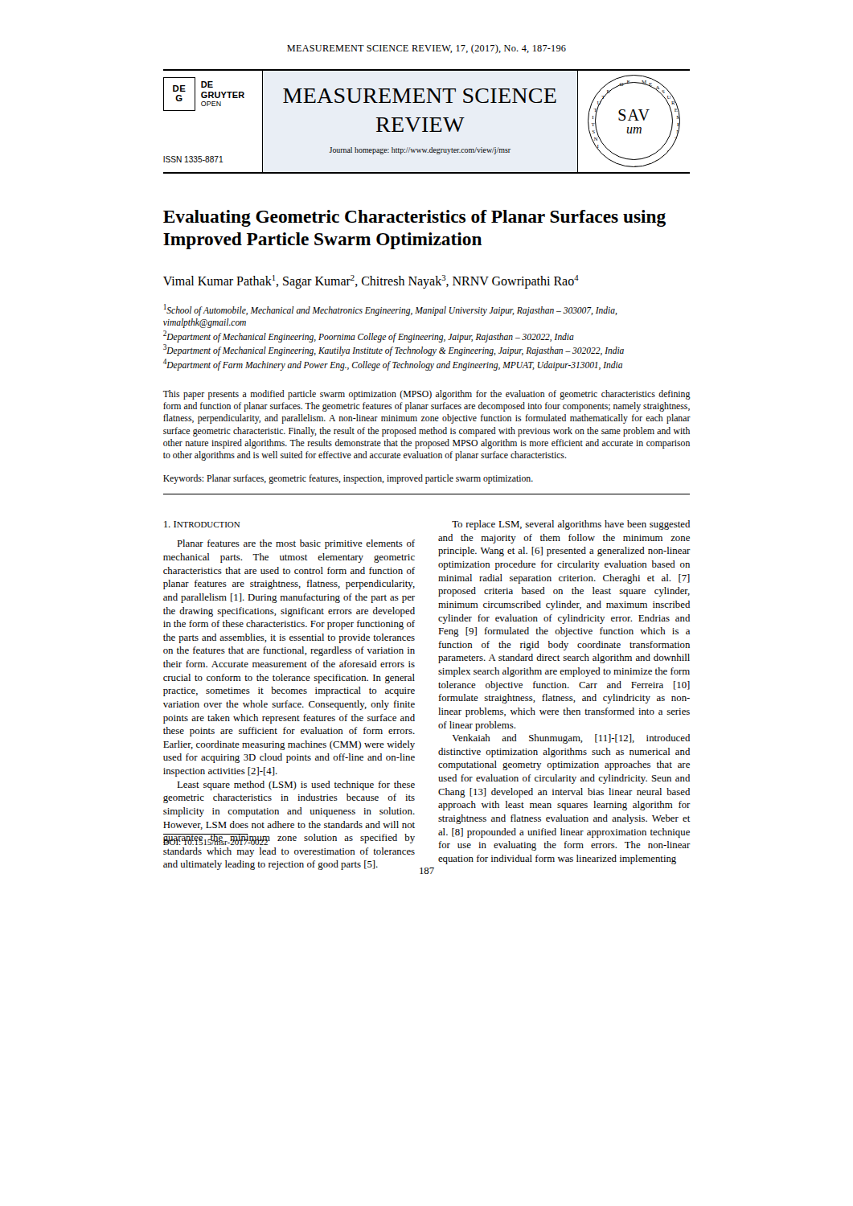MEASUREMENT SCIENCE REVIEW, 17, (2017), No. 4, 187-196
DE G
DE GRUYTEROPEN
ISSN 1335-8871
MEASUREMENT SCIENCE REVIEW
Journal homepage: http://www.degruyter.com/view/j/msr
I N S T I T U T E O F M E A S U R E M E N T S C I E N C E
SAV um
Evaluating Geometric Characteristics of Planar Surfaces using Improved Particle Swarm Optimization
Vimal Kumar Pathak1, Sagar Kumar2, Chitresh Nayak3, NRNV Gowripathi Rao4
1School of Automobile, Mechanical and Mechatronics Engineering, Manipal University Jaipur, Rajasthan – 303007, India, vimalpthk@gmail.com
2Department of Mechanical Engineering, Poornima College of Engineering, Jaipur, Rajasthan – 302022, India
3Department of Mechanical Engineering, Kautilya Institute of Technology & Engineering, Jaipur, Rajasthan – 302022, India
4Department of Farm Machinery and Power Eng., College of Technology and Engineering, MPUAT, Udaipur-313001, India
This paper presents a modified particle swarm optimization (MPSO) algorithm for the evaluation of geometric characteristics defining form and function of planar surfaces. The geometric features of planar surfaces are decomposed into four components; namely straightness, flatness, perpendicularity, and parallelism. A non-linear minimum zone objective function is formulated mathematically for each planar surface geometric characteristic. Finally, the result of the proposed method is compared with previous work on the same problem and with other nature inspired algorithms. The results demonstrate that the proposed MPSO algorithm is more efficient and accurate in comparison to other algorithms and is well suited for effective and accurate evaluation of planar surface characteristics.
Keywords: Planar surfaces, geometric features, inspection, improved particle swarm optimization.
1. INTRODUCTION
Planar features are the most basic primitive elements of mechanical parts. The utmost elementary geometric characteristics that are used to control form and function of planar features are straightness, flatness, perpendicularity, and parallelism [1]. During manufacturing of the part as per the drawing specifications, significant errors are developed in the form of these characteristics. For proper functioning of the parts and assemblies, it is essential to provide tolerances on the features that are functional, regardless of variation in their form. Accurate measurement of the aforesaid errors is crucial to conform to the tolerance specification. In general practice, sometimes it becomes impractical to acquire variation over the whole surface. Consequently, only finite points are taken which represent features of the surface and these points are sufficient for evaluation of form errors. Earlier, coordinate measuring machines (CMM) were widely used for acquiring 3D cloud points and off-line and on-line inspection activities [2]-[4].
Least square method (LSM) is used technique for these geometric characteristics in industries because of its simplicity in computation and uniqueness in solution. However, LSM does not adhere to the standards and will not guarantee the minimum zone solution as specified by standards which may lead to overestimation of tolerances and ultimately leading to rejection of good parts [5].
To replace LSM, several algorithms have been suggested and the majority of them follow the minimum zone principle. Wang et al. [6] presented a generalized non-linear optimization procedure for circularity evaluation based on minimal radial separation criterion. Cheraghi et al. [7] proposed criteria based on the least square cylinder, minimum circumscribed cylinder, and maximum inscribed cylinder for evaluation of cylindricity error. Endrias and Feng [9] formulated the objective function which is a function of the rigid body coordinate transformation parameters. A standard direct search algorithm and downhill simplex search algorithm are employed to minimize the form tolerance objective function. Carr and Ferreira [10] formulate straightness, flatness, and cylindricity as non-linear problems, which were then transformed into a series of linear problems.
Venkaiah and Shunmugam, [11]-[12], introduced distinctive optimization algorithms such as numerical and computational geometry optimization approaches that are used for evaluation of circularity and cylindricity. Seun and Chang [13] developed an interval bias linear neural based approach with least mean squares learning algorithm for straightness and flatness evaluation and analysis. Weber et al. [8] propounded a unified linear approximation technique for use in evaluating the form errors. The non-linear equation for individual form was linearized implementing
DOI: 10.1515/msr-2017-0022
187